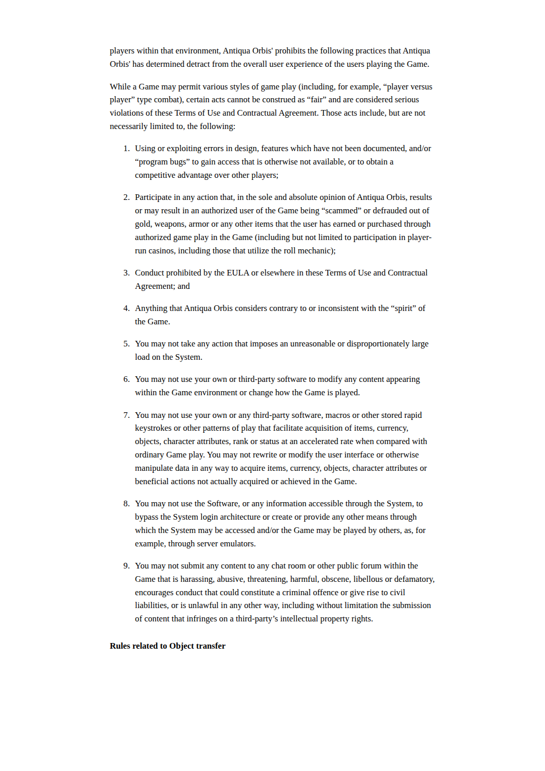players within that environment, Antiqua Orbis' prohibits the following practices that Antiqua Orbis' has determined detract from the overall user experience of the users playing the Game.
While a Game may permit various styles of game play (including, for example, “player versus player” type combat), certain acts cannot be construed as “fair” and are considered serious violations of these Terms of Use and Contractual Agreement. Those acts include, but are not necessarily limited to, the following:
Using or exploiting errors in design, features which have not been documented, and/or “program bugs” to gain access that is otherwise not available, or to obtain a competitive advantage over other players;
Participate in any action that, in the sole and absolute opinion of Antiqua Orbis, results or may result in an authorized user of the Game being “scammed” or defrauded out of gold, weapons, armor or any other items that the user has earned or purchased through authorized game play in the Game (including but not limited to participation in player-run casinos, including those that utilize the roll mechanic);
Conduct prohibited by the EULA or elsewhere in these Terms of Use and Contractual Agreement; and
Anything that Antiqua Orbis considers contrary to or inconsistent with the “spirit” of the Game.
You may not take any action that imposes an unreasonable or disproportionately large load on the System.
You may not use your own or third-party software to modify any content appearing within the Game environment or change how the Game is played.
You may not use your own or any third-party software, macros or other stored rapid keystrokes or other patterns of play that facilitate acquisition of items, currency, objects, character attributes, rank or status at an accelerated rate when compared with ordinary Game play. You may not rewrite or modify the user interface or otherwise manipulate data in any way to acquire items, currency, objects, character attributes or beneficial actions not actually acquired or achieved in the Game.
You may not use the Software, or any information accessible through the System, to bypass the System login architecture or create or provide any other means through which the System may be accessed and/or the Game may be played by others, as, for example, through server emulators.
You may not submit any content to any chat room or other public forum within the Game that is harassing, abusive, threatening, harmful, obscene, libellous or defamatory, encourages conduct that could constitute a criminal offence or give rise to civil liabilities, or is unlawful in any other way, including without limitation the submission of content that infringes on a third-party’s intellectual property rights.
Rules related to Object transfer